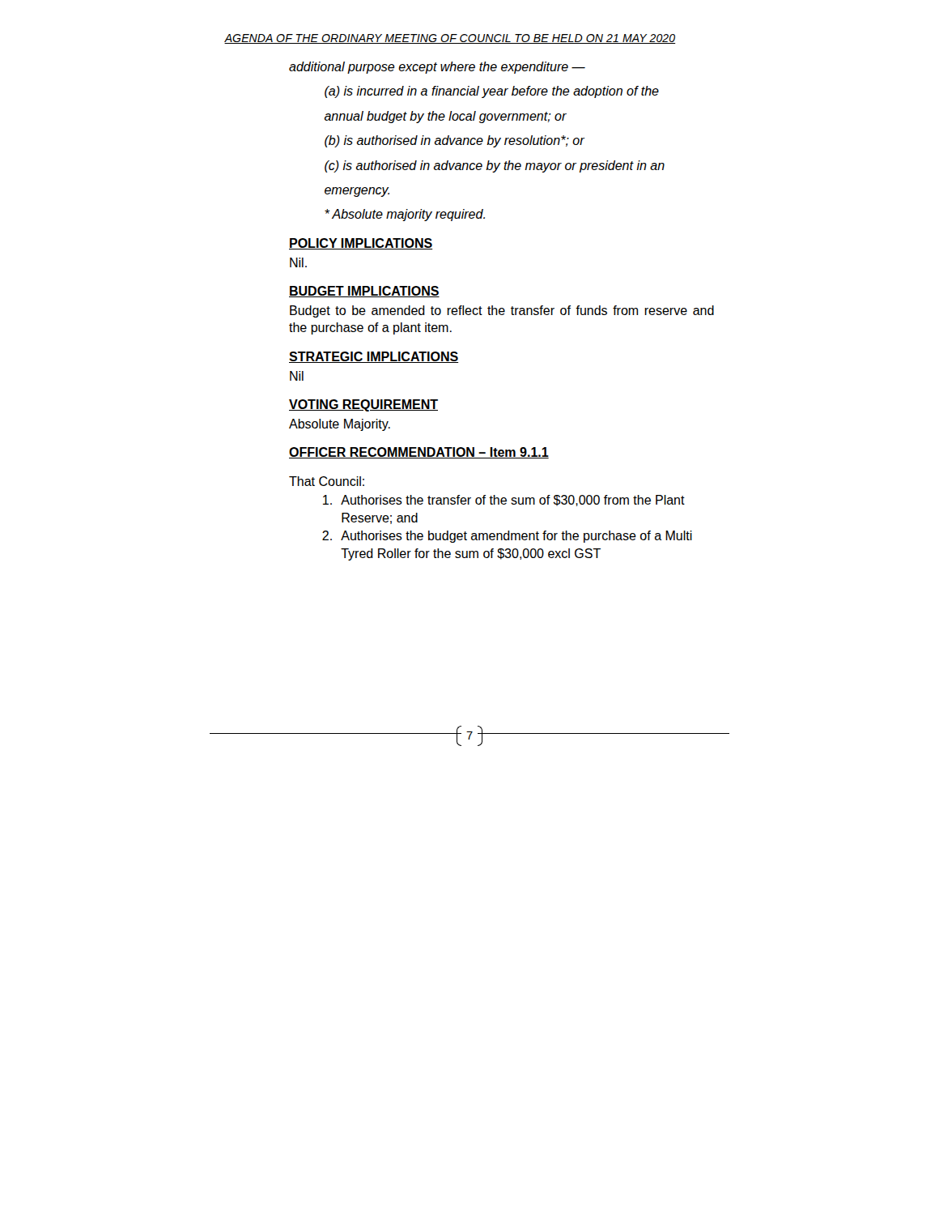AGENDA OF THE ORDINARY MEETING OF COUNCIL TO BE HELD ON 21 MAY 2020
additional purpose except where the expenditure —
(a) is incurred in a financial year before the adoption of the
annual budget by the local government; or
(b) is authorised in advance by resolution*; or
(c) is authorised in advance by the mayor or president in an
emergency.
* Absolute majority required.
POLICY IMPLICATIONS
Nil.
BUDGET IMPLICATIONS
Budget to be amended to reflect the transfer of funds from reserve and the purchase of a plant item.
STRATEGIC IMPLICATIONS
Nil
VOTING REQUIREMENT
Absolute Majority.
OFFICER RECOMMENDATION – Item 9.1.1
That Council:
Authorises the transfer of the sum of $30,000 from the Plant Reserve; and
Authorises the budget amendment for the purchase of a Multi Tyred Roller for the sum of $30,000 excl GST
7